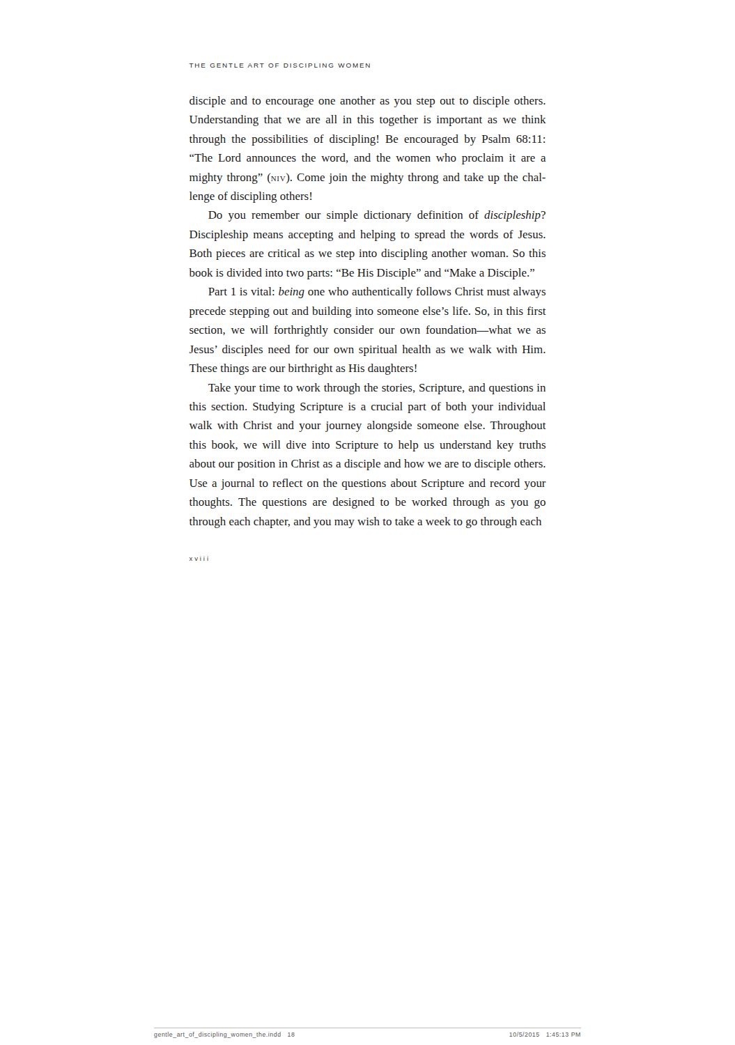The Gentle Art of Discipling Women
disciple and to encourage one another as you step out to disciple others. Understanding that we are all in this together is important as we think through the possibilities of discipling! Be encouraged by Psalm 68:11: “The Lord announces the word, and the women who proclaim it are a mighty throng” (niv). Come join the mighty throng and take up the challenge of discipling others!
Do you remember our simple dictionary definition of discipleship? Discipleship means accepting and helping to spread the words of Jesus. Both pieces are critical as we step into discipling another woman. So this book is divided into two parts: “Be His Disciple” and “Make a Disciple.”
Part 1 is vital: being one who authentically follows Christ must always precede stepping out and building into someone else’s life. So, in this first section, we will forthrightly consider our own foundation—what we as Jesus’ disciples need for our own spiritual health as we walk with Him. These things are our birthright as His daughters!
Take your time to work through the stories, Scripture, and questions in this section. Studying Scripture is a crucial part of both your individual walk with Christ and your journey alongside someone else. Throughout this book, we will dive into Scripture to help us understand key truths about our position in Christ as a disciple and how we are to disciple others. Use a journal to reflect on the questions about Scripture and record your thoughts. The questions are designed to be worked through as you go through each chapter, and you may wish to take a week to go through each
xviii
gentle_art_of_discipling_women_the.indd 18 10/5/2015 1:45:13 PM